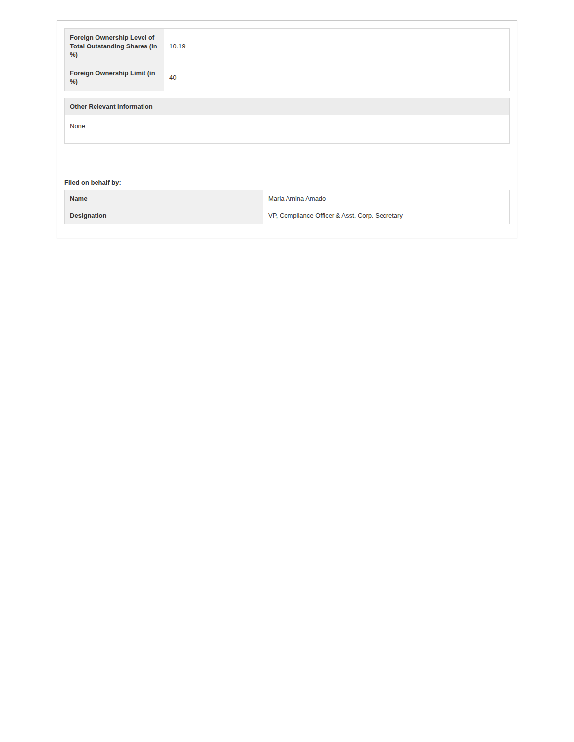| Foreign Ownership Level of Total Outstanding Shares (in %) | 10.19 |
| Foreign Ownership Limit (in %) | 40 |
Other Relevant Information
None
Filed on behalf by:
| Name | Maria Amina Amado |
| Designation | VP, Compliance Officer & Asst. Corp. Secretary |